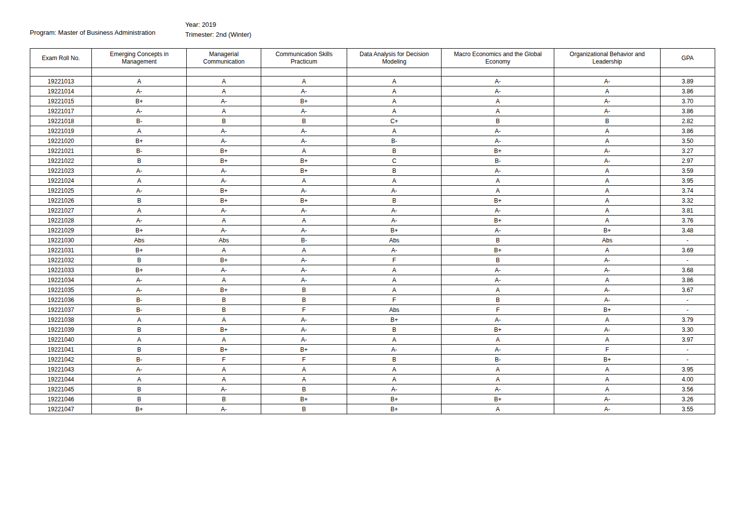Program: Master of Business Administration
Year: 2019
Trimester: 2nd (Winter)
| Exam Roll No. | Emerging Concepts in Management | Managerial Communication | Communication Skills Practicum | Data Analysis for Decision Modeling | Macro Economics and the Global Economy | Organizational Behavior and Leadership | GPA |
| --- | --- | --- | --- | --- | --- | --- | --- |
| 19221013 | A | A | A | A | A- | A- | 3.89 |
| 19221014 | A- | A | A- | A | A- | A | 3.86 |
| 19221015 | B+ | A- | B+ | A | A | A- | 3.70 |
| 19221017 | A- | A | A- | A | A | A- | 3.86 |
| 19221018 | B- | B | B | C+ | B | B | 2.82 |
| 19221019 | A | A- | A- | A | A- | A | 3.86 |
| 19221020 | B+ | A- | A- | B- | A- | A | 3.50 |
| 19221021 | B- | B+ | A | B | B+ | A- | 3.27 |
| 19221022 | B | B+ | B+ | C | B- | A- | 2.97 |
| 19221023 | A- | A- | B+ | B | A- | A | 3.59 |
| 19221024 | A | A- | A | A | A | A | 3.95 |
| 19221025 | A- | B+ | A- | A- | A | A | 3.74 |
| 19221026 | B | B+ | B+ | B | B+ | A | 3.32 |
| 19221027 | A | A- | A- | A- | A- | A | 3.81 |
| 19221028 | A- | A | A | A- | B+ | A | 3.76 |
| 19221029 | B+ | A- | A- | B+ | A- | B+ | 3.48 |
| 19221030 | Abs | Abs | B- | Abs | B | Abs | - |
| 19221031 | B+ | A | A | A- | B+ | A | 3.69 |
| 19221032 | B | B+ | A- | F | B | A- | - |
| 19221033 | B+ | A- | A- | A | A- | A- | 3.68 |
| 19221034 | A- | A | A- | A | A- | A | 3.86 |
| 19221035 | A- | B+ | B | A | A | A- | 3.67 |
| 19221036 | B- | B | B | F | B | A- | - |
| 19221037 | B- | B | F | Abs | F | B+ | - |
| 19221038 | A | A | A- | B+ | A- | A | 3.79 |
| 19221039 | B | B+ | A- | B | B+ | A- | 3.30 |
| 19221040 | A | A | A- | A | A | A | 3.97 |
| 19221041 | B | B+ | B+ | A- | A- | F | - |
| 19221042 | B- | F | F | B | B- | B+ | - |
| 19221043 | A- | A | A | A | A | A | 3.95 |
| 19221044 | A | A | A | A | A | A | 4.00 |
| 19221045 | B | A- | B | A- | A- | A | 3.56 |
| 19221046 | B | B | B+ | B+ | B+ | A- | 3.26 |
| 19221047 | B+ | A- | B | B+ | A | A- | 3.55 |